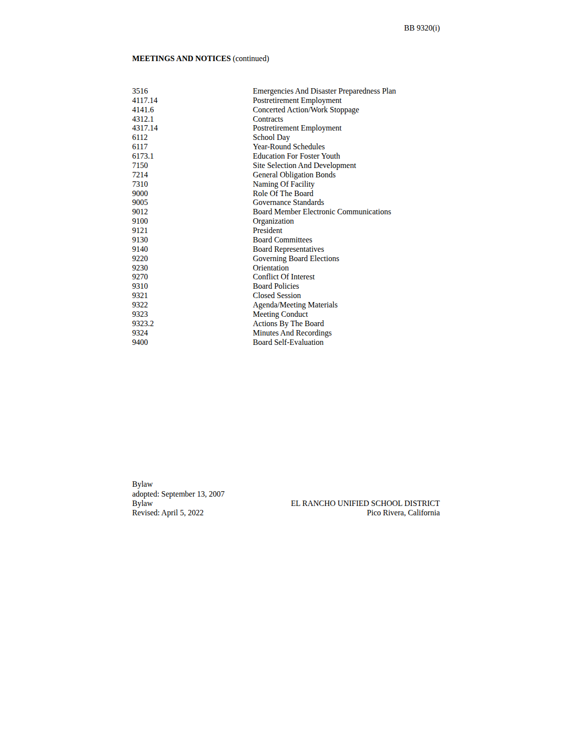BB 9320(i)
MEETINGS AND NOTICES (continued)
| 3516 | Emergencies And Disaster Preparedness Plan |
| 4117.14 | Postretirement Employment |
| 4141.6 | Concerted Action/Work Stoppage |
| 4312.1 | Contracts |
| 4317.14 | Postretirement Employment |
| 6112 | School Day |
| 6117 | Year-Round Schedules |
| 6173.1 | Education For Foster Youth |
| 7150 | Site Selection And Development |
| 7214 | General Obligation Bonds |
| 7310 | Naming Of Facility |
| 9000 | Role Of The Board |
| 9005 | Governance Standards |
| 9012 | Board Member Electronic Communications |
| 9100 | Organization |
| 9121 | President |
| 9130 | Board Committees |
| 9140 | Board Representatives |
| 9220 | Governing Board Elections |
| 9230 | Orientation |
| 9270 | Conflict Of Interest |
| 9310 | Board Policies |
| 9321 | Closed Session |
| 9322 | Agenda/Meeting Materials |
| 9323 | Meeting Conduct |
| 9323.2 | Actions By The Board |
| 9324 | Minutes And Recordings |
| 9400 | Board Self-Evaluation |
| Bylaw | |
| adopted: September 13, 2007 | |
| Bylaw | EL RANCHO UNIFIED SCHOOL DISTRICT |
| Revised: April 5, 2022 | Pico Rivera, California |